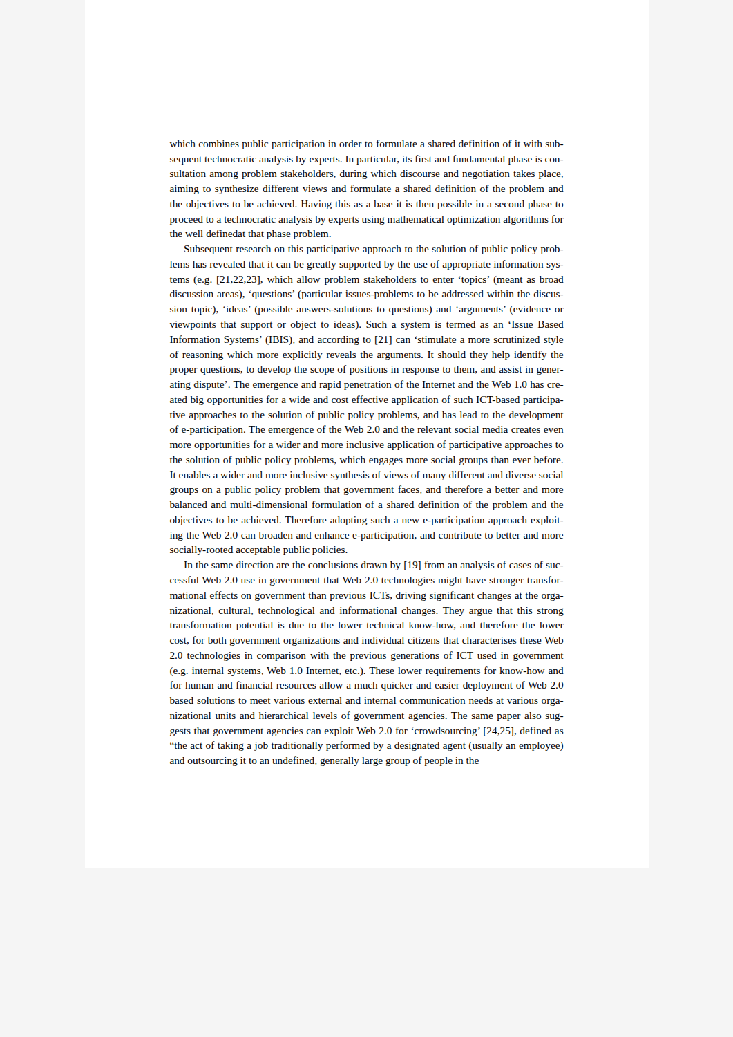which combines public participation in order to formulate a shared definition of it with subsequent technocratic analysis by experts. In particular, its first and fundamental phase is consultation among problem stakeholders, during which discourse and negotiation takes place, aiming to synthesize different views and formulate a shared definition of the problem and the objectives to be achieved. Having this as a base it is then possible in a second phase to proceed to a technocratic analysis by experts using mathematical optimization algorithms for the well definedat that phase problem.
Subsequent research on this participative approach to the solution of public policy problems has revealed that it can be greatly supported by the use of appropriate information systems (e.g. [21,22,23], which allow problem stakeholders to enter ‘topics’ (meant as broad discussion areas), ‘questions’ (particular issues-problems to be addressed within the discussion topic), ‘ideas’ (possible answers-solutions to questions) and ‘arguments’ (evidence or viewpoints that support or object to ideas). Such a system is termed as an ‘Issue Based Information Systems’ (IBIS), and according to [21] can ‘stimulate a more scrutinized style of reasoning which more explicitly reveals the arguments. It should they help identify the proper questions, to develop the scope of positions in response to them, and assist in generating dispute’. The emergence and rapid penetration of the Internet and the Web 1.0 has created big opportunities for a wide and cost effective application of such ICT-based participative approaches to the solution of public policy problems, and has lead to the development of e-participation. The emergence of the Web 2.0 and the relevant social media creates even more opportunities for a wider and more inclusive application of participative approaches to the solution of public policy problems, which engages more social groups than ever before. It enables a wider and more inclusive synthesis of views of many different and diverse social groups on a public policy problem that government faces, and therefore a better and more balanced and multi-dimensional formulation of a shared definition of the problem and the objectives to be achieved. Therefore adopting such a new e-participation approach exploiting the Web 2.0 can broaden and enhance e-participation, and contribute to better and more socially-rooted acceptable public policies.
In the same direction are the conclusions drawn by [19] from an analysis of cases of successful Web 2.0 use in government that Web 2.0 technologies might have stronger transformational effects on government than previous ICTs, driving significant changes at the organizational, cultural, technological and informational changes. They argue that this strong transformation potential is due to the lower technical know-how, and therefore the lower cost, for both government organizations and individual citizens that characterises these Web 2.0 technologies in comparison with the previous generations of ICT used in government (e.g. internal systems, Web 1.0 Internet, etc.). These lower requirements for know-how and for human and financial resources allow a much quicker and easier deployment of Web 2.0 based solutions to meet various external and internal communication needs at various organizational units and hierarchical levels of government agencies. The same paper also suggests that government agencies can exploit Web 2.0 for ‘crowdsourcing’ [24,25], defined as “the act of taking a job traditionally performed by a designated agent (usually an employee) and outsourcing it to an undefined, generally large group of people in the